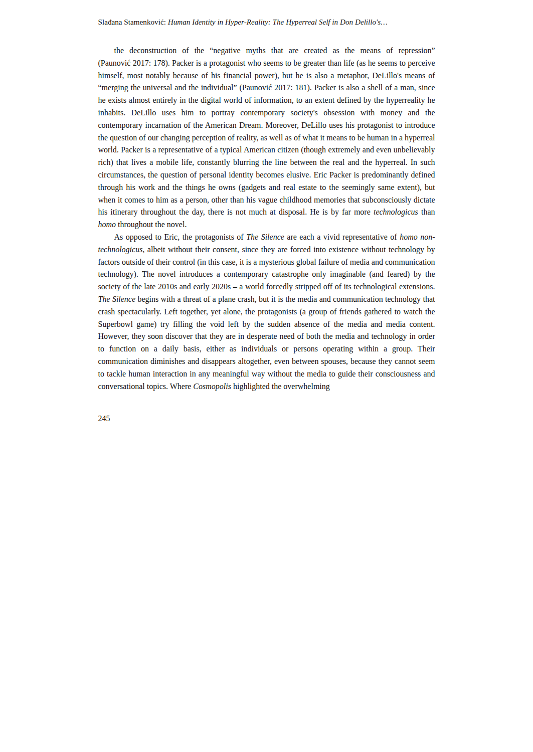Slađana Stamenković: Human Identity in Hyper-Reality: The Hyperreal Self in Don Delillo's…
the deconstruction of the “negative myths that are created as the means of repression” (Paunović 2017: 178). Packer is a protagonist who seems to be greater than life (as he seems to perceive himself, most notably because of his financial power), but he is also a metaphor, DeLillo's means of “merging the universal and the individual” (Paunović 2017: 181). Packer is also a shell of a man, since he exists almost entirely in the digital world of information, to an extent defined by the hyperreality he inhabits. DeLillo uses him to portray contemporary society's obsession with money and the contemporary incarnation of the American Dream. Moreover, DeLillo uses his protagonist to introduce the question of our changing perception of reality, as well as of what it means to be human in a hyperreal world. Packer is a representative of a typical American citizen (though extremely and even unbelievably rich) that lives a mobile life, constantly blurring the line between the real and the hyperreal. In such circumstances, the question of personal identity becomes elusive. Eric Packer is predominantly defined through his work and the things he owns (gadgets and real estate to the seemingly same extent), but when it comes to him as a person, other than his vague childhood memories that subconsciously dictate his itinerary throughout the day, there is not much at disposal. He is by far more technologicus than homo throughout the novel.
As opposed to Eric, the protagonists of The Silence are each a vivid representative of homo non-technologicus, albeit without their consent, since they are forced into existence without technology by factors outside of their control (in this case, it is a mysterious global failure of media and communication technology). The novel introduces a contemporary catastrophe only imaginable (and feared) by the society of the late 2010s and early 2020s – a world forcedly stripped off of its technological extensions. The Silence begins with a threat of a plane crash, but it is the media and communication technology that crash spectacularly. Left together, yet alone, the protagonists (a group of friends gathered to watch the Superbowl game) try filling the void left by the sudden absence of the media and media content. However, they soon discover that they are in desperate need of both the media and technology in order to function on a daily basis, either as individuals or persons operating within a group. Their communication diminishes and disappears altogether, even between spouses, because they cannot seem to tackle human interaction in any meaningful way without the media to guide their consciousness and conversational topics. Where Cosmopolis highlighted the overwhelming
245